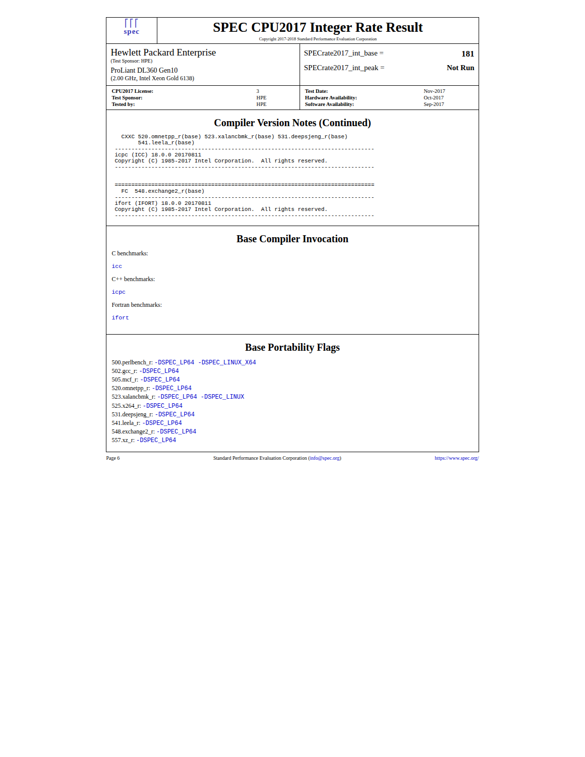⎡⎡⎡
spec
SPEC CPU2017 Integer Rate Result
Copyright 2017-2018 Standard Performance Evaluation Corporation
Hewlett Packard Enterprise
(Test Sponsor: HPE)
ProLiant DL360 Gen10
(2.00 GHz, Intel Xeon Gold 6138)
SPECrate2017_int_base = 181
SPECrate2017_int_peak = Not Run
| CPU2017 License: | 3 |
| Test Sponsor: | HPE |
| Tested by: | HPE |
| Test Date: | Nov-2017 |
| Hardware Availability: | Oct-2017 |
| Software Availability: | Sep-2017 |
Compiler Version Notes (Continued)
  CXXC 520.omnetpp_r(base) 523.xalancbmk_r(base) 531.deepsjeng_r(base)
       541.leela_r(base)
------------------------------------------------------------------------------
icpc (ICC) 18.0.0 20170811
Copyright (C) 1985-2017 Intel Corporation.  All rights reserved.
------------------------------------------------------------------------------


==============================================================================
  FC  548.exchange2_r(base)
------------------------------------------------------------------------------
ifort (IFORT) 18.0.0 20170811
Copyright (C) 1985-2017 Intel Corporation.  All rights reserved.
------------------------------------------------------------------------------
Base Compiler Invocation
C benchmarks:
icc
C++ benchmarks:
icpc
Fortran benchmarks:
ifort
Base Portability Flags
500.perlbench_r: -DSPEC_LP64 -DSPEC_LINUX_X64
502.gcc_r: -DSPEC_LP64
505.mcf_r: -DSPEC_LP64
520.omnetpp_r: -DSPEC_LP64
523.xalancbmk_r: -DSPEC_LP64 -DSPEC_LINUX
525.x264_r: -DSPEC_LP64
531.deepsjeng_r: -DSPEC_LP64
541.leela_r: -DSPEC_LP64
548.exchange2_r: -DSPEC_LP64
557.xz_r: -DSPEC_LP64
Page 6
Standard Performance Evaluation Corporation (info@spec.org)
https://www.spec.org/